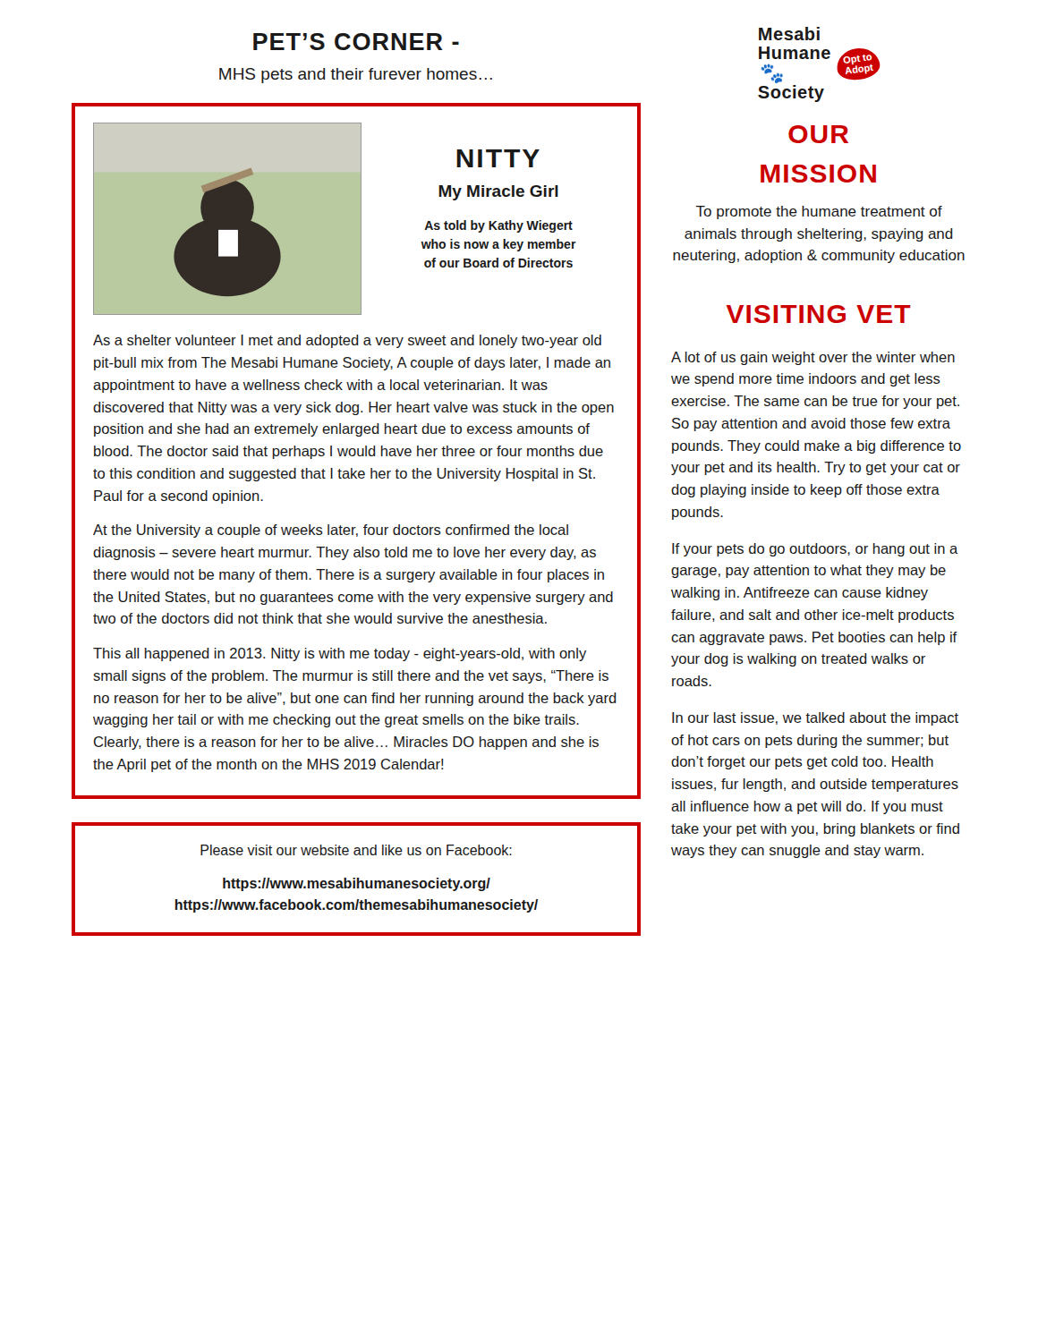PET’S CORNER -
MHS pets and their furever homes…
NITTY
My Miracle Girl
As told by Kathy Wiegert
who is now a key member
of our Board of Directors
As a shelter volunteer I met and adopted a very sweet and lonely two-year old pit-bull mix from The Mesabi Humane Society, A couple of days later, I made an appointment to have a wellness check with a local veterinarian. It was discovered that Nitty was a very sick dog. Her heart valve was stuck in the open position and she had an extremely enlarged heart due to excess amounts of blood. The doctor said that perhaps I would have her three or four months due to this condition and suggested that I take her to the University Hospital in St. Paul for a second opinion.
At the University a couple of weeks later, four doctors confirmed the local diagnosis – severe heart murmur. They also told me to love her every day, as there would not be many of them. There is a surgery available in four places in the United States, but no guarantees come with the very expensive surgery and two of the doctors did not think that she would survive the anesthesia.
This all happened in 2013. Nitty is with me today - eight-years-old, with only small signs of the problem. The murmur is still there and the vet says, “There is no reason for her to be alive”, but one can find her running around the back yard wagging her tail or with me checking out the great smells on the bike trails. Clearly, there is a reason for her to be alive… Miracles DO happen and she is the April pet of the month on the MHS 2019 Calendar!
Please visit our website and like us on Facebook:
https://www.mesabihumanesociety.org/ https://www.facebook.com/themesabihumanesociety/
Mesabi Humane🐾 Society
Opt to
Adopt
OUR
MISSION
To promote the humane treatment of animals through sheltering, spaying and neutering, adoption & community education
VISITING VET
A lot of us gain weight over the winter when we spend more time indoors and get less exercise. The same can be true for your pet. So pay attention and avoid those few extra pounds. They could make a big difference to your pet and its health. Try to get your cat or dog playing inside to keep off those extra pounds.
If your pets do go outdoors, or hang out in a garage, pay attention to what they may be walking in. Antifreeze can cause kidney failure, and salt and other ice-melt products can aggravate paws. Pet booties can help if your dog is walking on treated walks or roads.
In our last issue, we talked about the impact of hot cars on pets during the summer; but don’t forget our pets get cold too. Health issues, fur length, and outside temperatures all influence how a pet will do. If you must take your pet with you, bring blankets or find ways they can snuggle and stay warm.